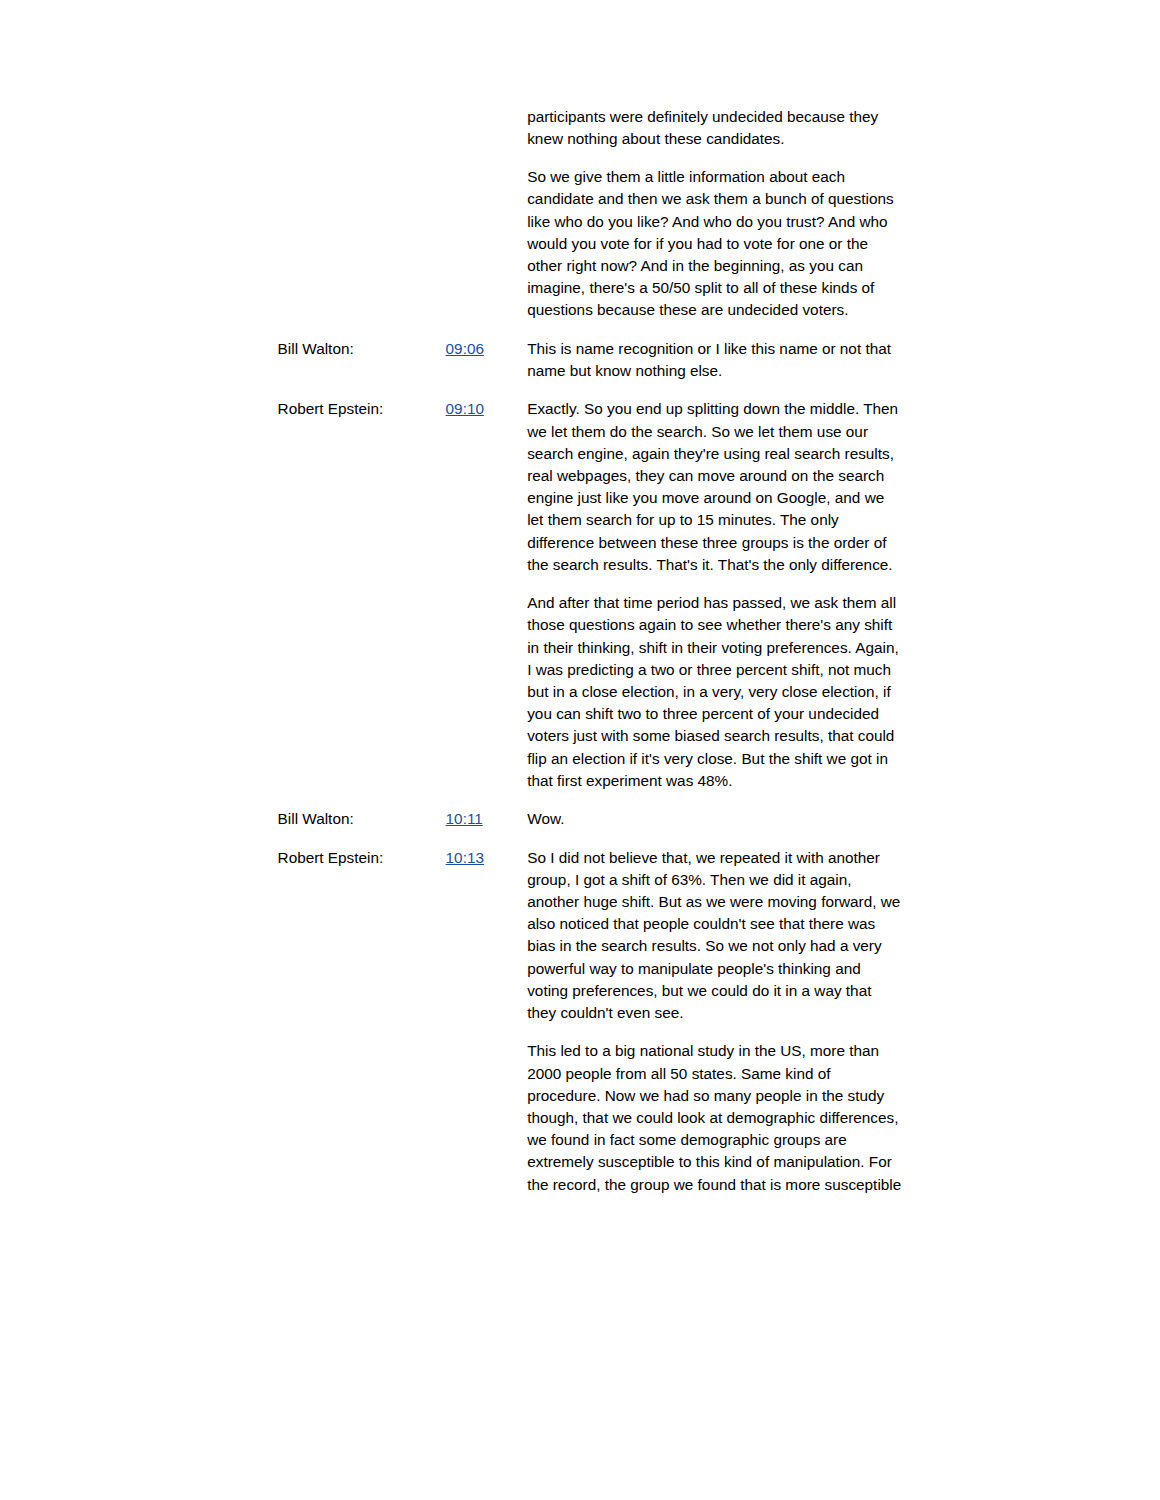| | | participants were definitely undecided because they knew nothing about these candidates. So we give them a little information about each candidate and then we ask them a bunch of questions like who do you like? And who do you trust? And who would you vote for if you had to vote for one or the other right now? And in the beginning, as you can imagine, there's a 50/50 split to all of these kinds of questions because these are undecided voters. |
| Bill Walton: | 09:06 | This is name recognition or I like this name or not that name but know nothing else. |
| Robert Epstein: | 09:10 | Exactly. So you end up splitting down the middle. Then we let them do the search. So we let them use our search engine, again they're using real search results, real webpages, they can move around on the search engine just like you move around on Google, and we let them search for up to 15 minutes. The only difference between these three groups is the order of the search results. That's it. That's the only difference. And after that time period has passed, we ask them all those questions again to see whether there's any shift in their thinking, shift in their voting preferences. Again, I was predicting a two or three percent shift, not much but in a close election, in a very, very close election, if you can shift two to three percent of your undecided voters just with some biased search results, that could flip an election if it's very close. But the shift we got in that first experiment was 48%. |
| Bill Walton: | 10:11 | Wow. |
| Robert Epstein: | 10:13 | So I did not believe that, we repeated it with another group, I got a shift of 63%. Then we did it again, another huge shift. But as we were moving forward, we also noticed that people couldn't see that there was bias in the search results. So we not only had a very powerful way to manipulate people's thinking and voting preferences, but we could do it in a way that they couldn't even see. This led to a big national study in the US, more than 2000 people from all 50 states. Same kind of procedure. Now we had so many people in the study though, that we could look at demographic differences, we found in fact some demographic groups are extremely susceptible to this kind of manipulation. For the record, the group we found that is more susceptible |